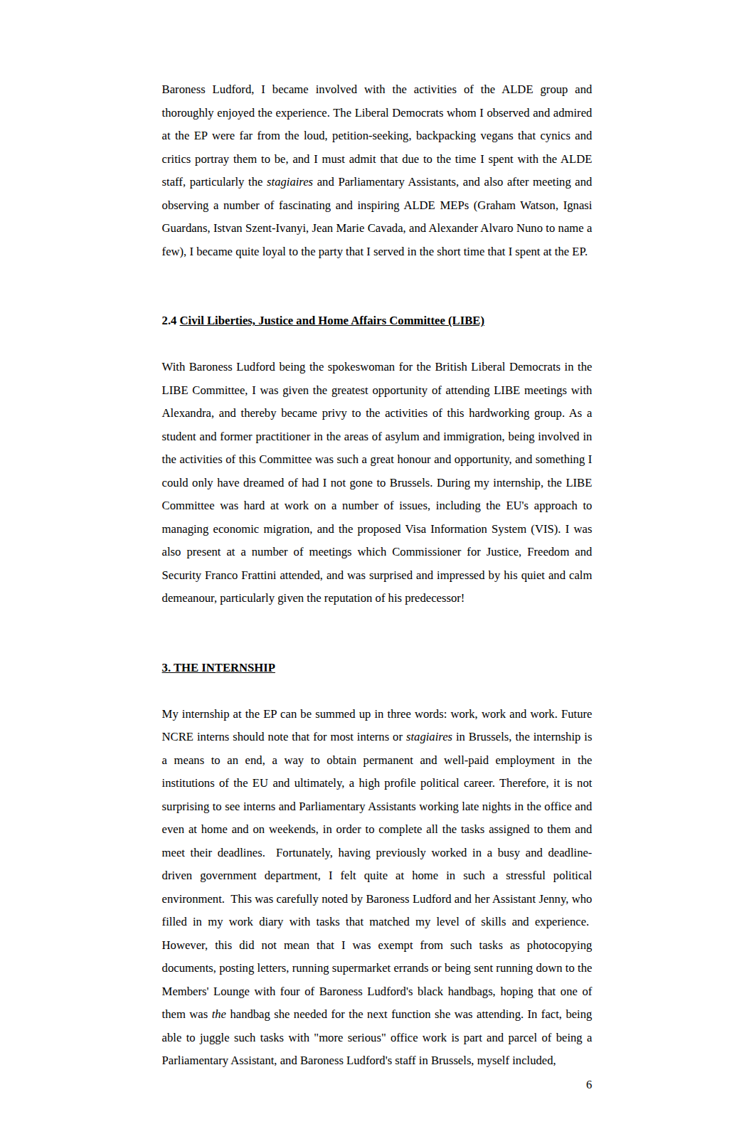Baroness Ludford, I became involved with the activities of the ALDE group and thoroughly enjoyed the experience. The Liberal Democrats whom I observed and admired at the EP were far from the loud, petition-seeking, backpacking vegans that cynics and critics portray them to be, and I must admit that due to the time I spent with the ALDE staff, particularly the stagiaires and Parliamentary Assistants, and also after meeting and observing a number of fascinating and inspiring ALDE MEPs (Graham Watson, Ignasi Guardans, Istvan Szent-Ivanyi, Jean Marie Cavada, and Alexander Alvaro Nuno to name a few), I became quite loyal to the party that I served in the short time that I spent at the EP.
2.4 Civil Liberties, Justice and Home Affairs Committee (LIBE)
With Baroness Ludford being the spokeswoman for the British Liberal Democrats in the LIBE Committee, I was given the greatest opportunity of attending LIBE meetings with Alexandra, and thereby became privy to the activities of this hardworking group. As a student and former practitioner in the areas of asylum and immigration, being involved in the activities of this Committee was such a great honour and opportunity, and something I could only have dreamed of had I not gone to Brussels. During my internship, the LIBE Committee was hard at work on a number of issues, including the EU's approach to managing economic migration, and the proposed Visa Information System (VIS). I was also present at a number of meetings which Commissioner for Justice, Freedom and Security Franco Frattini attended, and was surprised and impressed by his quiet and calm demeanour, particularly given the reputation of his predecessor!
3. THE INTERNSHIP
My internship at the EP can be summed up in three words: work, work and work. Future NCRE interns should note that for most interns or stagiaires in Brussels, the internship is a means to an end, a way to obtain permanent and well-paid employment in the institutions of the EU and ultimately, a high profile political career. Therefore, it is not surprising to see interns and Parliamentary Assistants working late nights in the office and even at home and on weekends, in order to complete all the tasks assigned to them and meet their deadlines. Fortunately, having previously worked in a busy and deadline-driven government department, I felt quite at home in such a stressful political environment. This was carefully noted by Baroness Ludford and her Assistant Jenny, who filled in my work diary with tasks that matched my level of skills and experience. However, this did not mean that I was exempt from such tasks as photocopying documents, posting letters, running supermarket errands or being sent running down to the Members' Lounge with four of Baroness Ludford's black handbags, hoping that one of them was the handbag she needed for the next function she was attending. In fact, being able to juggle such tasks with "more serious" office work is part and parcel of being a Parliamentary Assistant, and Baroness Ludford's staff in Brussels, myself included,
6